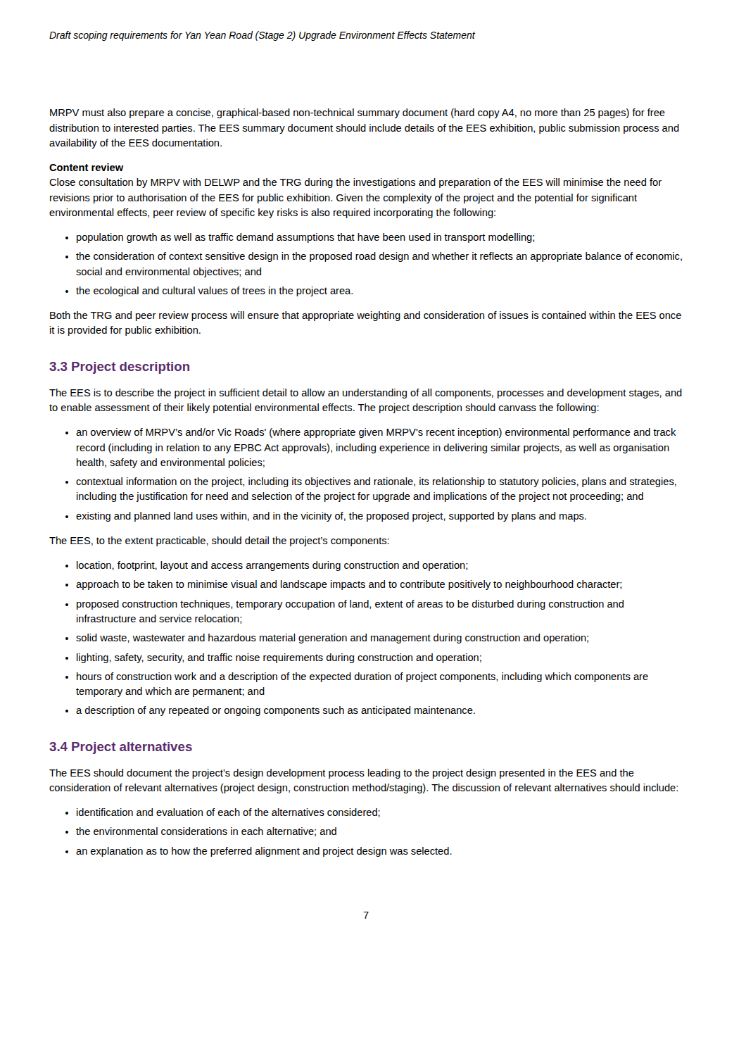Draft scoping requirements for Yan Yean Road (Stage 2) Upgrade Environment Effects Statement
MRPV must also prepare a concise, graphical-based non-technical summary document (hard copy A4, no more than 25 pages) for free distribution to interested parties. The EES summary document should include details of the EES exhibition, public submission process and availability of the EES documentation.
Content review
Close consultation by MRPV with DELWP and the TRG during the investigations and preparation of the EES will minimise the need for revisions prior to authorisation of the EES for public exhibition. Given the complexity of the project and the potential for significant environmental effects, peer review of specific key risks is also required incorporating the following:
population growth as well as traffic demand assumptions that have been used in transport modelling;
the consideration of context sensitive design in the proposed road design and whether it reflects an appropriate balance of economic, social and environmental objectives; and
the ecological and cultural values of trees in the project area.
Both the TRG and peer review process will ensure that appropriate weighting and consideration of issues is contained within the EES once it is provided for public exhibition.
3.3 Project description
The EES is to describe the project in sufficient detail to allow an understanding of all components, processes and development stages, and to enable assessment of their likely potential environmental effects. The project description should canvass the following:
an overview of MRPV’s and/or Vic Roads' (where appropriate given MRPV's recent inception) environmental performance and track record (including in relation to any EPBC Act approvals), including experience in delivering similar projects, as well as organisation health, safety and environmental policies;
contextual information on the project, including its objectives and rationale, its relationship to statutory policies, plans and strategies, including the justification for need and selection of the project for upgrade and implications of the project not proceeding; and
existing and planned land uses within, and in the vicinity of, the proposed project, supported by plans and maps.
The EES, to the extent practicable, should detail the project’s components:
location, footprint, layout and access arrangements during construction and operation;
approach to be taken to minimise visual and landscape impacts and to contribute positively to neighbourhood character;
proposed construction techniques, temporary occupation of land, extent of areas to be disturbed during construction and infrastructure and service relocation;
solid waste, wastewater and hazardous material generation and management during construction and operation;
lighting, safety, security, and traffic noise requirements during construction and operation;
hours of construction work and a description of the expected duration of project components, including which components are temporary and which are permanent; and
a description of any repeated or ongoing components such as anticipated maintenance.
3.4 Project alternatives
The EES should document the project’s design development process leading to the project design presented in the EES and the consideration of relevant alternatives (project design, construction method/staging). The discussion of relevant alternatives should include:
identification and evaluation of each of the alternatives considered;
the environmental considerations in each alternative; and
an explanation as to how the preferred alignment and project design was selected.
7